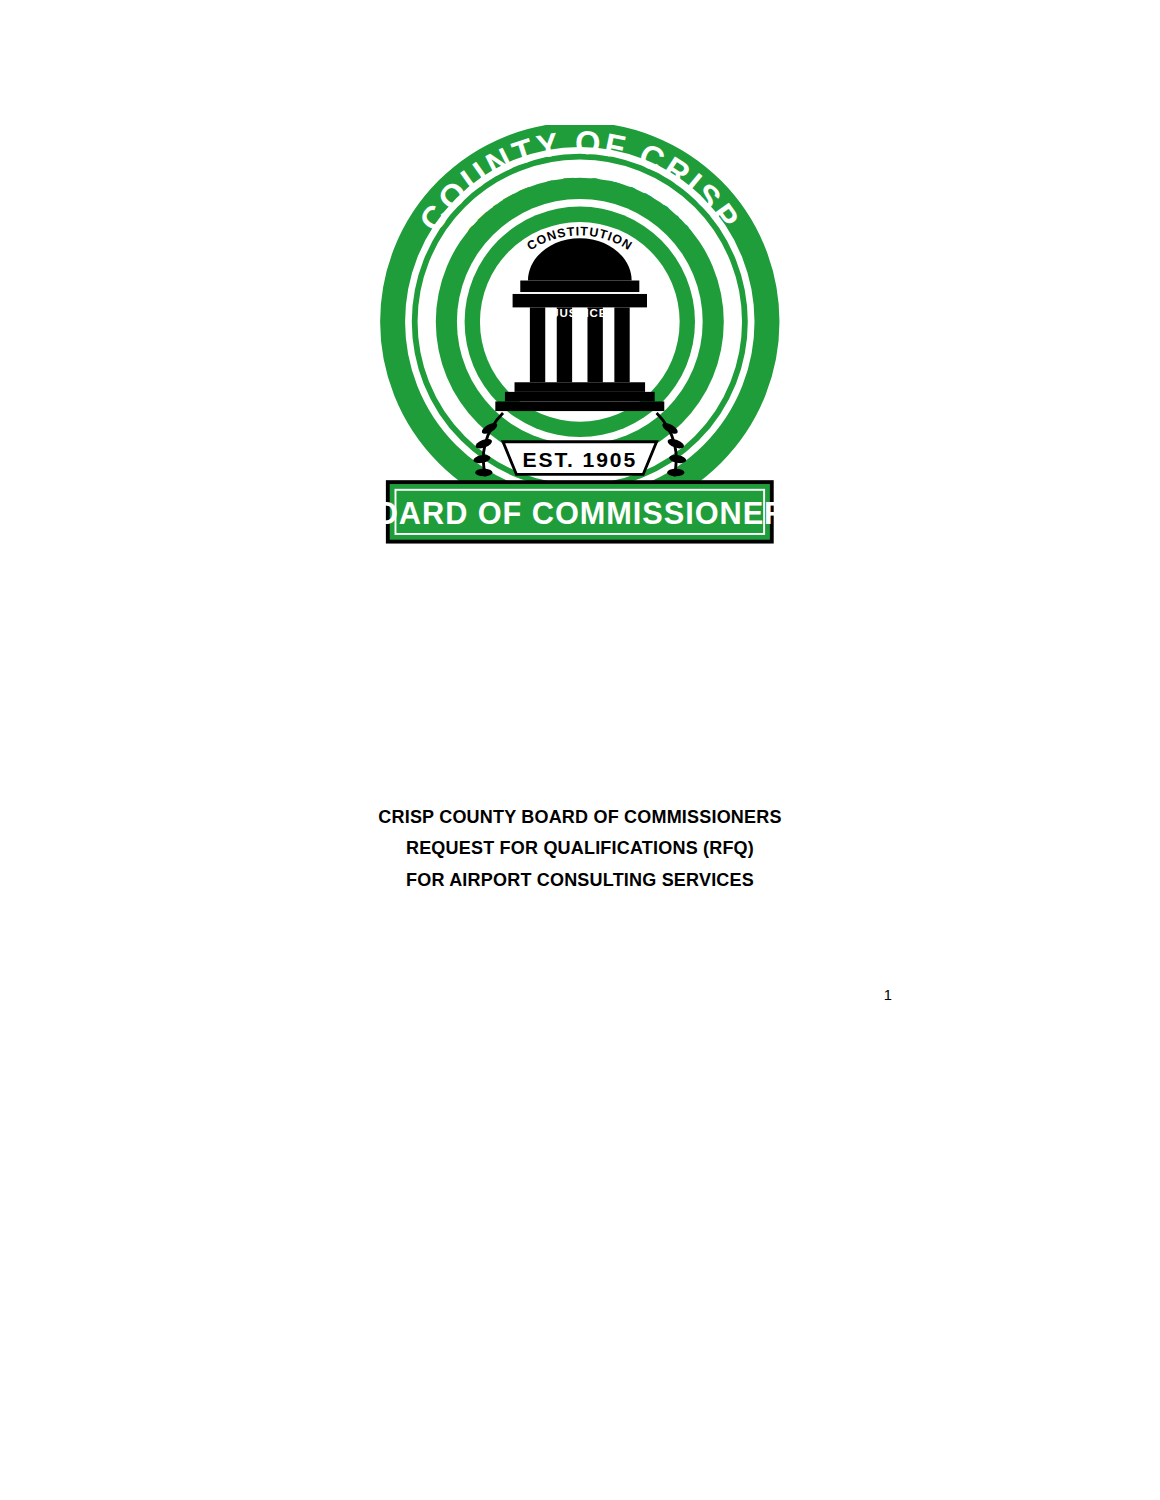County of Crisp — State of Georgia — Board of Commissioners — Est. 1905 COUNTY OF CRISP STATE OF GEORGIA CONSTITUTION JUSTICE EST. 1905 BOARD OF COMMISSIONERS
CRISP COUNTY BOARD OF COMMISSIONERS
REQUEST FOR QUALIFICATIONS (RFQ)
FOR AIRPORT CONSULTING SERVICES
1